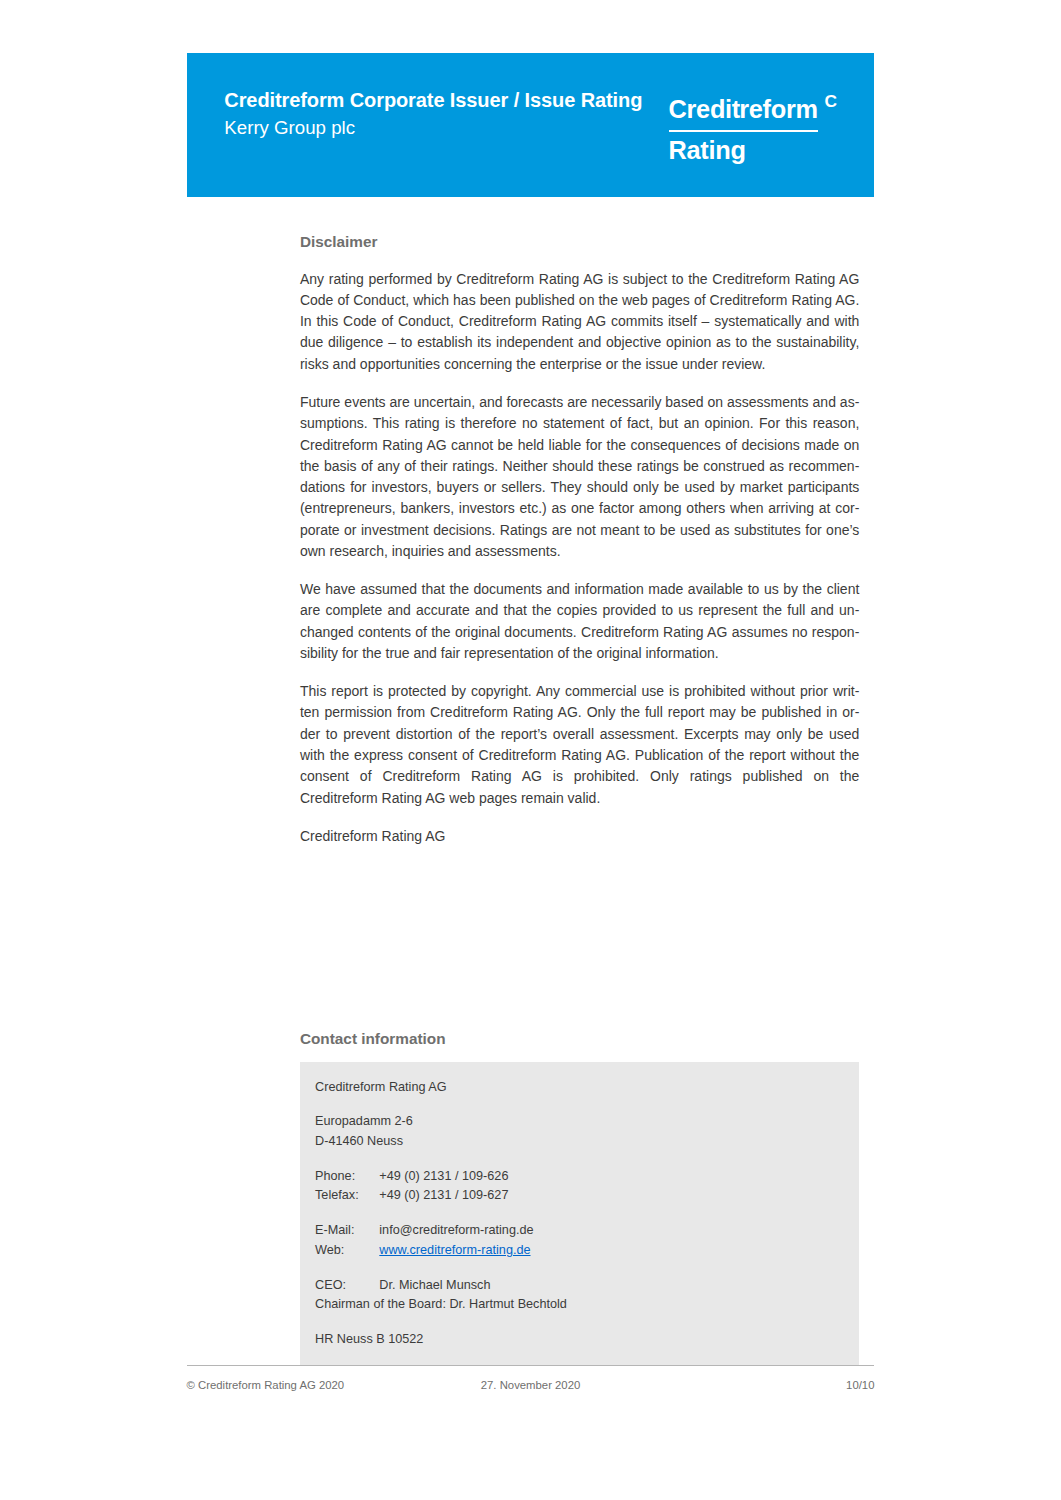Creditreform Corporate Issuer / Issue Rating
Kerry Group plc
Creditreform C
Rating
Disclaimer
Any rating performed by Creditreform Rating AG is subject to the Creditreform Rating AG Code of Conduct, which has been published on the web pages of Creditreform Rating AG. In this Code of Conduct, Creditreform Rating AG commits itself – systematically and with due diligence – to establish its independent and objective opinion as to the sustainability, risks and opportunities concerning the enterprise or the issue under review.
Future events are uncertain, and forecasts are necessarily based on assessments and assumptions. This rating is therefore no statement of fact, but an opinion. For this reason, Creditreform Rating AG cannot be held liable for the consequences of decisions made on the basis of any of their ratings. Neither should these ratings be construed as recommendations for investors, buyers or sellers. They should only be used by market participants (entrepreneurs, bankers, investors etc.) as one factor among others when arriving at corporate or investment decisions. Ratings are not meant to be used as substitutes for one’s own research, inquiries and assessments.
We have assumed that the documents and information made available to us by the client are complete and accurate and that the copies provided to us represent the full and unchanged contents of the original documents. Creditreform Rating AG assumes no responsibility for the true and fair representation of the original information.
This report is protected by copyright. Any commercial use is prohibited without prior written permission from Creditreform Rating AG. Only the full report may be published in order to prevent distortion of the report’s overall assessment. Excerpts may only be used with the express consent of Creditreform Rating AG. Publication of the report without the consent of Creditreform Rating AG is prohibited. Only ratings published on the Creditreform Rating AG web pages remain valid.
Creditreform Rating AG
Contact information
Creditreform Rating AG
Europadamm 2-6
D-41460 Neuss
| Phone: | +49 (0) 2131 / 109-626 |
| Telefax: | +49 (0) 2131 / 109-627 |
| E-Mail: | info@creditreform-rating.de |
| Web: | www.creditreform-rating.de |
| CEO: | Dr. Michael Munsch |
Chairman of the Board: Dr. Hartmut Bechtold
HR Neuss B 10522
© Creditreform Rating AG 2020
27. November 2020
10/10